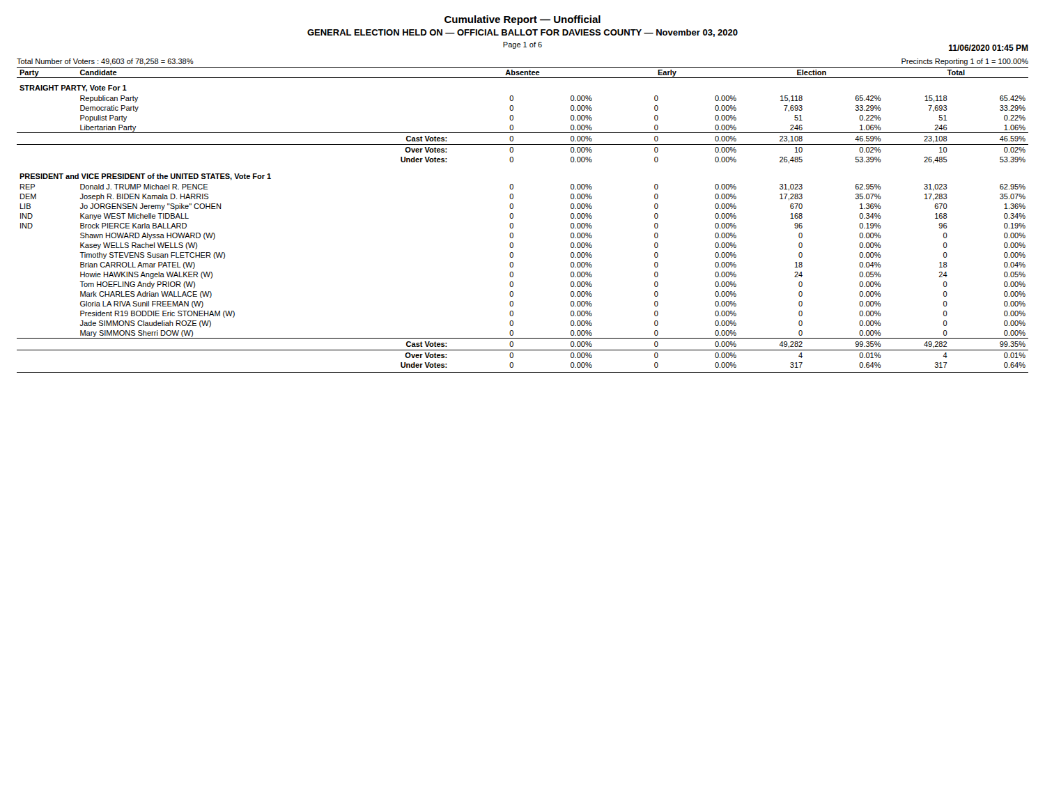Cumulative Report — Unofficial
GENERAL ELECTION HELD ON — OFFICIAL BALLOT FOR DAVIESS COUNTY — November 03, 2020
Page 1 of 6
11/06/2020 01:45 PM
Total Number of Voters : 49,603 of 78,258 = 63.38%
Precincts Reporting 1 of 1 = 100.00%
| Party | Candidate | Absentee | Early | Election | Total |
| --- | --- | --- | --- | --- | --- |
| STRAIGHT PARTY, Vote For 1 |
| | Republican Party | 0 | 0.00% | 0 | 0.00% | 15,118 | 65.42% | 15,118 | 65.42% |
| | Democratic Party | 0 | 0.00% | 0 | 0.00% | 7,693 | 33.29% | 7,693 | 33.29% |
| | Populist Party | 0 | 0.00% | 0 | 0.00% | 51 | 0.22% | 51 | 0.22% |
| | Libertarian Party | 0 | 0.00% | 0 | 0.00% | 246 | 1.06% | 246 | 1.06% |
| | Cast Votes: | 0 | 0.00% | 0 | 0.00% | 23,108 | 46.59% | 23,108 | 46.59% |
| | Over Votes: | 0 | 0.00% | 0 | 0.00% | 10 | 0.02% | 10 | 0.02% |
| | Under Votes: | 0 | 0.00% | 0 | 0.00% | 26,485 | 53.39% | 26,485 | 53.39% |
| PRESIDENT and VICE PRESIDENT of the UNITED STATES, Vote For 1 |
| REP | Donald J. TRUMP Michael R. PENCE | 0 | 0.00% | 0 | 0.00% | 31,023 | 62.95% | 31,023 | 62.95% |
| DEM | Joseph R. BIDEN Kamala D. HARRIS | 0 | 0.00% | 0 | 0.00% | 17,283 | 35.07% | 17,283 | 35.07% |
| LIB | Jo JORGENSEN Jeremy "Spike" COHEN | 0 | 0.00% | 0 | 0.00% | 670 | 1.36% | 670 | 1.36% |
| IND | Kanye WEST Michelle TIDBALL | 0 | 0.00% | 0 | 0.00% | 168 | 0.34% | 168 | 0.34% |
| IND | Brock PIERCE Karla BALLARD | 0 | 0.00% | 0 | 0.00% | 96 | 0.19% | 96 | 0.19% |
| | Shawn HOWARD Alyssa HOWARD (W) | 0 | 0.00% | 0 | 0.00% | 0 | 0.00% | 0 | 0.00% |
| | Kasey WELLS Rachel WELLS (W) | 0 | 0.00% | 0 | 0.00% | 0 | 0.00% | 0 | 0.00% |
| | Timothy STEVENS Susan FLETCHER (W) | 0 | 0.00% | 0 | 0.00% | 0 | 0.00% | 0 | 0.00% |
| | Brian CARROLL Amar PATEL (W) | 0 | 0.00% | 0 | 0.00% | 18 | 0.04% | 18 | 0.04% |
| | Howie HAWKINS Angela WALKER (W) | 0 | 0.00% | 0 | 0.00% | 24 | 0.05% | 24 | 0.05% |
| | Tom HOEFLING Andy PRIOR (W) | 0 | 0.00% | 0 | 0.00% | 0 | 0.00% | 0 | 0.00% |
| | Mark CHARLES Adrian WALLACE (W) | 0 | 0.00% | 0 | 0.00% | 0 | 0.00% | 0 | 0.00% |
| | Gloria LA RIVA Sunil FREEMAN (W) | 0 | 0.00% | 0 | 0.00% | 0 | 0.00% | 0 | 0.00% |
| | President R19 BODDIE Eric STONEHAM (W) | 0 | 0.00% | 0 | 0.00% | 0 | 0.00% | 0 | 0.00% |
| | Jade SIMMONS Claudeliah ROZE (W) | 0 | 0.00% | 0 | 0.00% | 0 | 0.00% | 0 | 0.00% |
| | Mary SIMMONS Sherri DOW (W) | 0 | 0.00% | 0 | 0.00% | 0 | 0.00% | 0 | 0.00% |
| | Cast Votes: | 0 | 0.00% | 0 | 0.00% | 49,282 | 99.35% | 49,282 | 99.35% |
| | Over Votes: | 0 | 0.00% | 0 | 0.00% | 4 | 0.01% | 4 | 0.01% |
| | Under Votes: | 0 | 0.00% | 0 | 0.00% | 317 | 0.64% | 317 | 0.64% |